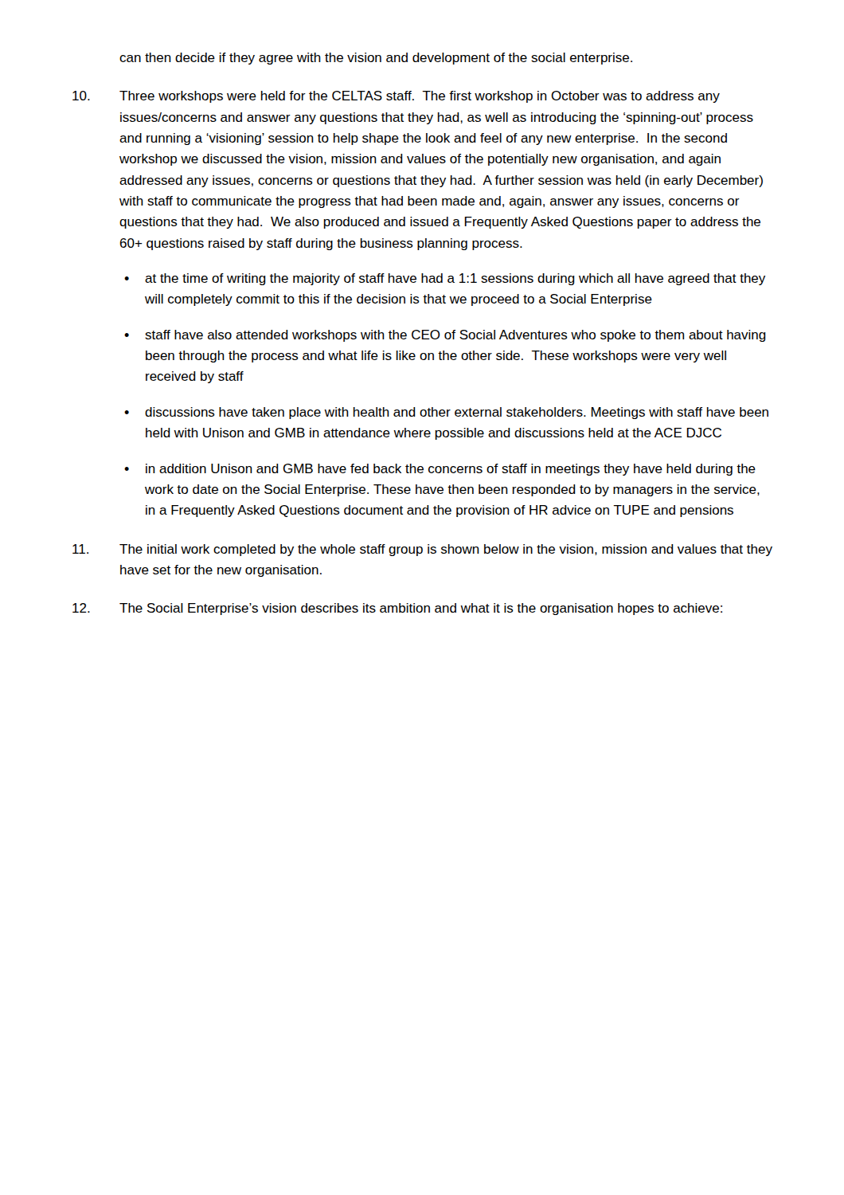can then decide if they agree with the vision and development of the social enterprise.
10. Three workshops were held for the CELTAS staff. The first workshop in October was to address any issues/concerns and answer any questions that they had, as well as introducing the ‘spinning-out’ process and running a ‘visioning’ session to help shape the look and feel of any new enterprise. In the second workshop we discussed the vision, mission and values of the potentially new organisation, and again addressed any issues, concerns or questions that they had. A further session was held (in early December) with staff to communicate the progress that had been made and, again, answer any issues, concerns or questions that they had. We also produced and issued a Frequently Asked Questions paper to address the 60+ questions raised by staff during the business planning process.
at the time of writing the majority of staff have had a 1:1 sessions during which all have agreed that they will completely commit to this if the decision is that we proceed to a Social Enterprise
staff have also attended workshops with the CEO of Social Adventures who spoke to them about having been through the process and what life is like on the other side. These workshops were very well received by staff
discussions have taken place with health and other external stakeholders. Meetings with staff have been held with Unison and GMB in attendance where possible and discussions held at the ACE DJCC
in addition Unison and GMB have fed back the concerns of staff in meetings they have held during the work to date on the Social Enterprise. These have then been responded to by managers in the service, in a Frequently Asked Questions document and the provision of HR advice on TUPE and pensions
11. The initial work completed by the whole staff group is shown below in the vision, mission and values that they have set for the new organisation.
12. The Social Enterprise’s vision describes its ambition and what it is the organisation hopes to achieve: